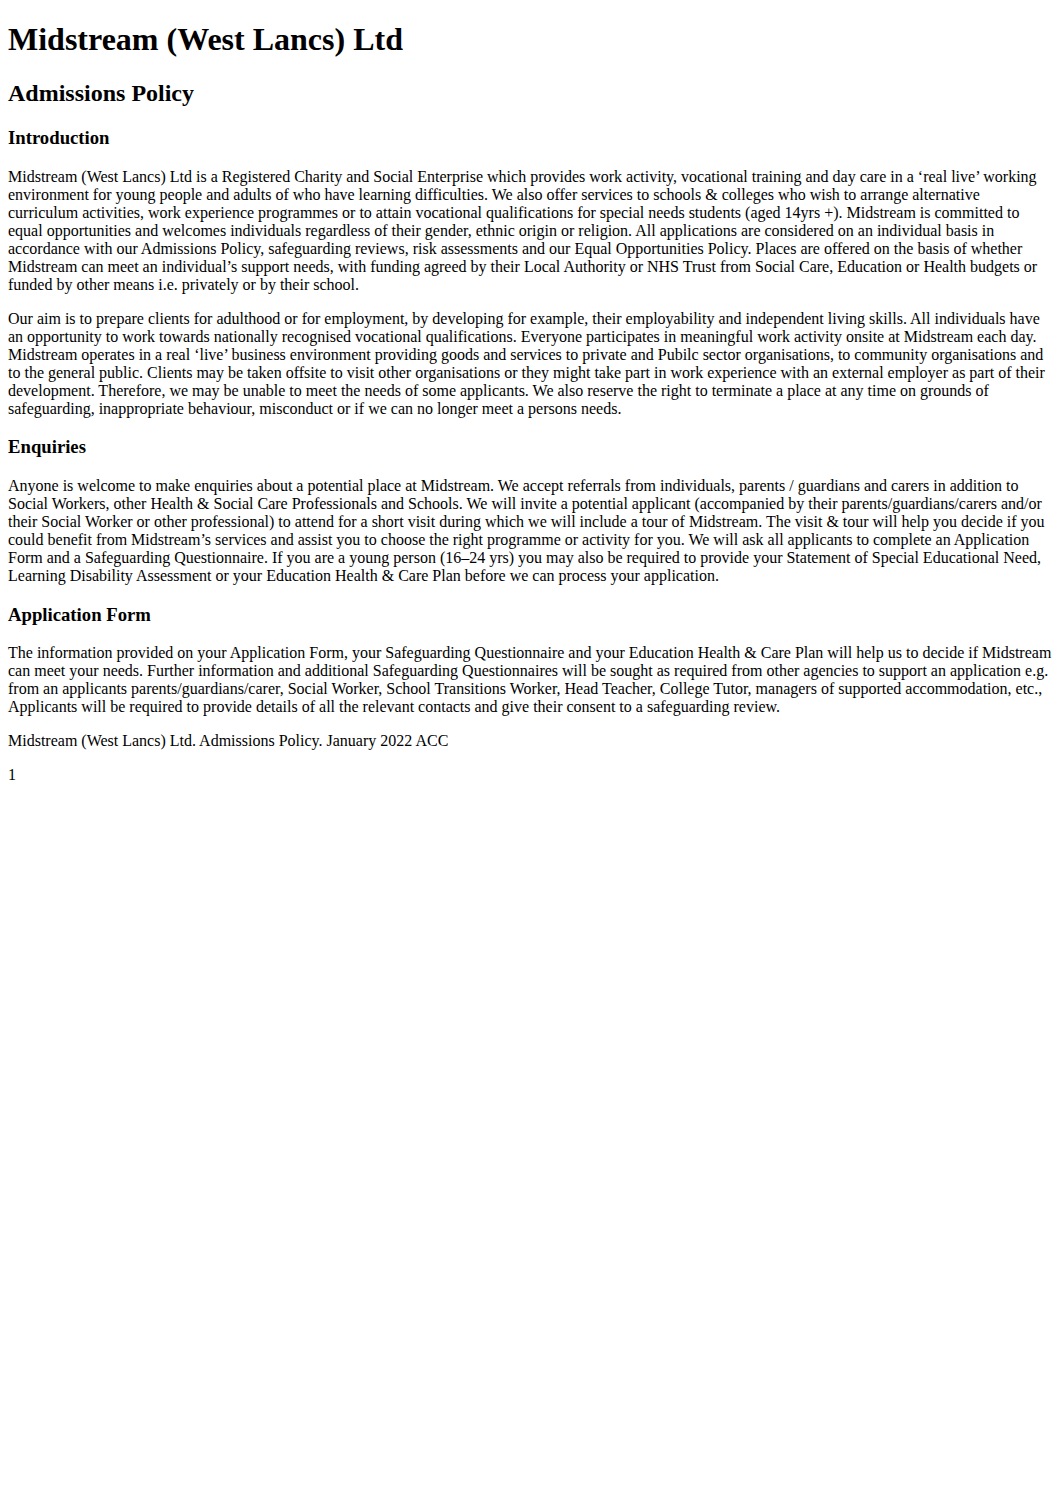Midstream (West Lancs) Ltd
Admissions Policy
Introduction
Midstream (West Lancs) Ltd is a Registered Charity and Social Enterprise which provides work activity, vocational training and day care in a ‘real live’ working environment for young people and adults of who have learning difficulties. We also offer services to schools & colleges who wish to arrange alternative curriculum activities, work experience programmes or to attain vocational qualifications for special needs students (aged 14yrs +). Midstream is committed to equal opportunities and welcomes individuals regardless of their gender, ethnic origin or religion. All applications are considered on an individual basis in accordance with our Admissions Policy, safeguarding reviews, risk assessments and our Equal Opportunities Policy. Places are offered on the basis of whether Midstream can meet an individual’s support needs, with funding agreed by their Local Authority or NHS Trust from Social Care, Education or Health budgets or funded by other means i.e. privately or by their school.
Our aim is to prepare clients for adulthood or for employment, by developing for example, their employability and independent living skills. All individuals have an opportunity to work towards nationally recognised vocational qualifications. Everyone participates in meaningful work activity onsite at Midstream each day. Midstream operates in a real ‘live’ business environment providing goods and services to private and Pubilc sector organisations, to community organisations and to the general public. Clients may be taken offsite to visit other organisations or they might take part in work experience with an external employer as part of their development. Therefore, we may be unable to meet the needs of some applicants. We also reserve the right to terminate a place at any time on grounds of safeguarding, inappropriate behaviour, misconduct or if we can no longer meet a persons needs.
Enquiries
Anyone is welcome to make enquiries about a potential place at Midstream. We accept referrals from individuals, parents / guardians and carers in addition to Social Workers, other Health & Social Care Professionals and Schools. We will invite a potential applicant (accompanied by their parents/guardians/carers and/or their Social Worker or other professional) to attend for a short visit during which we will include a tour of Midstream. The visit & tour will help you decide if you could benefit from Midstream’s services and assist you to choose the right programme or activity for you. We will ask all applicants to complete an Application Form and a Safeguarding Questionnaire. If you are a young person (16–24 yrs) you may also be required to provide your Statement of Special Educational Need, Learning Disability Assessment or your Education Health & Care Plan before we can process your application.
Application Form
The information provided on your Application Form, your Safeguarding Questionnaire and your Education Health & Care Plan will help us to decide if Midstream can meet your needs. Further information and additional Safeguarding Questionnaires will be sought as required from other agencies to support an application e.g. from an applicants parents/guardians/carer, Social Worker, School Transitions Worker, Head Teacher, College Tutor, managers of supported accommodation, etc., Applicants will be required to provide details of all the relevant contacts and give their consent to a safeguarding review.
Midstream (West Lancs) Ltd. Admissions Policy. January 2022 ACC
1